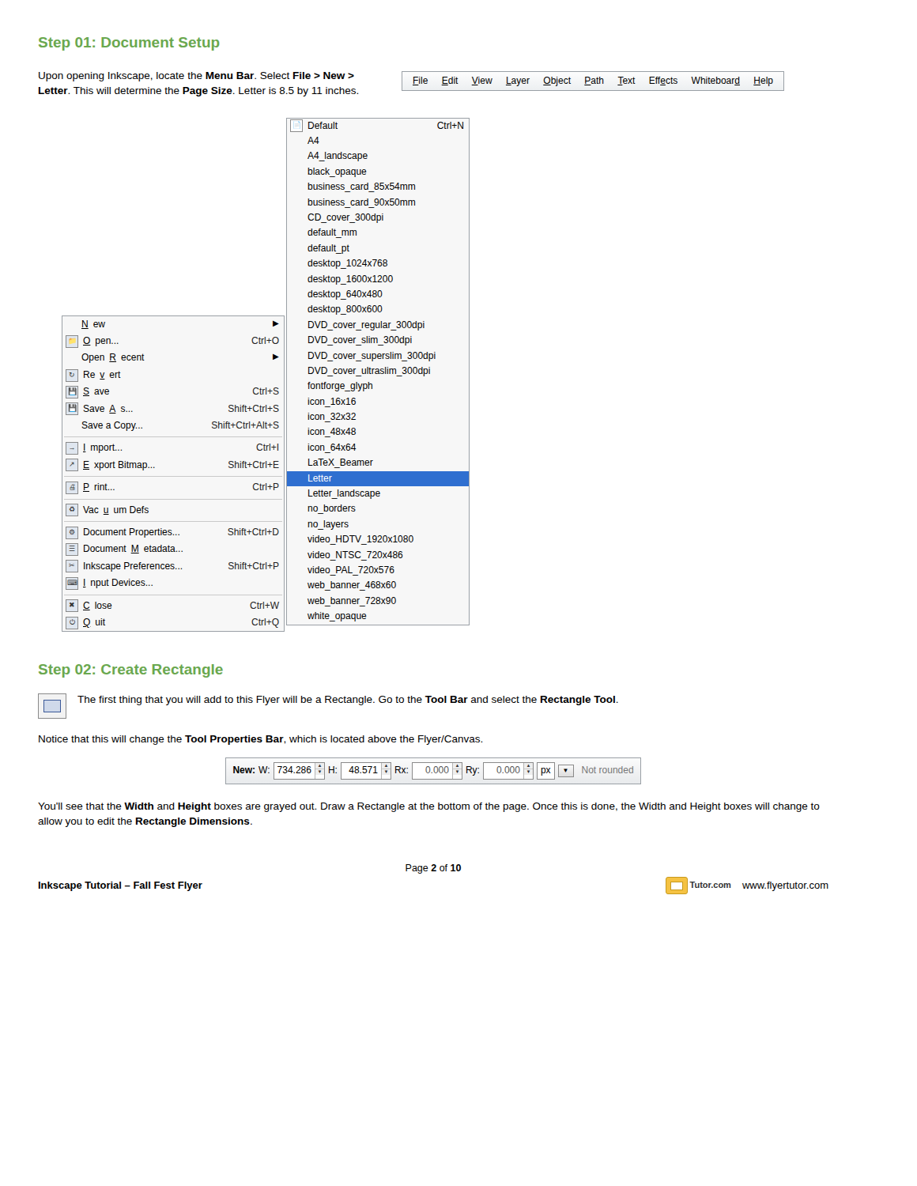Step 01: Document Setup
Upon opening Inkscape, locate the Menu Bar. Select File > New > Letter. This will determine the Page Size. Letter is 8.5 by 11 inches.
File Edit View Layer Object Path Text Effects Whiteboard Help
New▶
📁Open... Ctrl+O
Open Recent▶
↻Revert
💾Save Ctrl+S
💾Save As... Shift+Ctrl+S
Save a Copy... Shift+Ctrl+Alt+S
→Import... Ctrl+I
↗Export Bitmap... Shift+Ctrl+E
🖨Print... Ctrl+P
♻Vacuum Defs
⚙Document Properties... Shift+Ctrl+D
☰Document Metadata...
✂Inkscape Preferences... Shift+Ctrl+P
⌨Input Devices...
✖Close Ctrl+W
⏻Quit Ctrl+Q
📄Default Ctrl+N
A4
A4_landscape
black_opaque
business_card_85x54mm
business_card_90x50mm
CD_cover_300dpi
default_mm
default_pt
desktop_1024x768
desktop_1600x1200
desktop_640x480
desktop_800x600
DVD_cover_regular_300dpi
DVD_cover_slim_300dpi
DVD_cover_superslim_300dpi
DVD_cover_ultraslim_300dpi
fontforge_glyph
icon_16x16
icon_32x32
icon_48x48
icon_64x64
LaTeX_Beamer
Letter
Letter_landscape
no_borders
no_layers
video_HDTV_1920x1080
video_NTSC_720x486
video_PAL_720x576
web_banner_468x60
web_banner_728x90
white_opaque
Step 02: Create Rectangle
The first thing that you will add to this Flyer will be a Rectangle. Go to the Tool Bar and select the Rectangle Tool.
Notice that this will change the Tool Properties Bar, which is located above the Flyer/Canvas.
New: W: 734.286▲▼ H: 48.571▲▼ Rx: 0.000▲▼ Ry: 0.000▲▼ px ▼ Not rounded
You'll see that the Width and Height boxes are grayed out. Draw a Rectangle at the bottom of the page. Once this is done, the Width and Height boxes will change to allow you to edit the Rectangle Dimensions.
Page 2 of 10
Inkscape Tutorial – Fall Fest Flyer
Tutor.com www.flyertutor.com